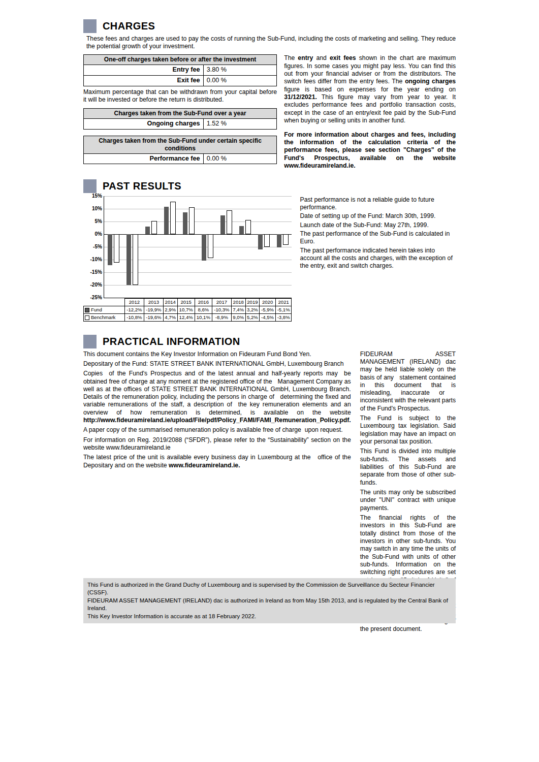CHARGES
These fees and charges are used to pay the costs of running the Sub-Fund, including the costs of marketing and selling. They reduce the potential growth of your investment.
| One-off charges taken before or after the investment |
| --- |
| Entry fee | 3.80 % |
| Exit fee | 0.00 % |
Maximum percentage that can be withdrawn from your capital before it will be invested or before the return is distributed.
| Charges taken from the Sub-Fund over a year |
| --- |
| Ongoing charges | 1.52 % |
| Charges taken from the Sub-Fund under certain specific conditions |
| --- |
| Performance fee | 0.00 % |
The entry and exit fees shown in the chart are maximum figures. In some cases you might pay less. You can find this out from your financial adviser or from the distributors. The switch fees differ from the entry fees. The ongoing charges figure is based on expenses for the year ending on 31/12/2021. This figure may vary from year to year. It excludes performance fees and portfolio transaction costs, except in the case of an entry/exit fee paid by the Sub-Fund when buying or selling units in another fund.
For more information about charges and fees, including the information of the calculation criteria of the performance fees, please see section "Charges" of the Fund's Prospectus, available on the website www.fideuramireland.ie.
PAST RESULTS
15%
10%
5%
0%
-5%
-10%
-15%
-20%
-25%
| | 2012 | 2013 | 2014 | 2015 | 2016 | 2017 | 2018 | 2019 | 2020 | 2021 |
| Fund | -12,2% | -19,9% | 2,9% | 10,7% | 8,6% | -10,3% | 7,4% | 3,2% | -5,9% | -5,1% |
| Benchmark | -10,8% | -19,6% | 4,7% | 12,4% | 10,1% | -8,9% | 9,0% | 5,2% | -4,5% | -3,8% |
Past performance is not a reliable guide to future performance.
Date of setting up of the Fund: March 30th, 1999.
Launch date of the Sub-Fund: May 27th, 1999.
The past performance of the Sub-Fund is calculated in Euro.
The past performance indicated herein takes into account all the costs and charges, with the exception of the entry, exit and switch charges.
PRACTICAL INFORMATION
This document contains the Key Investor Information on Fideuram Fund Bond Yen.
Depositary of the Fund: STATE STREET BANK INTERNATIONAL GmbH, Luxembourg Branch
Copies of the Fund's Prospectus and of the latest annual and half-yearly reports may be obtained free of charge at any moment at the registered office of the Management Company as well as at the offices of STATE STREET BANK INTERNATIONAL GmbH, Luxembourg Branch. Details of the remuneration policy, including the persons in charge of determining the fixed and variable remunerations of the staff, a description of the key remuneration elements and an overview of how remuneration is determined, is available on the website http://www.fideuramireland.ie/upload/File/pdf/Policy_FAMI/FAMI_Remuneration_Policy.pdf.
A paper copy of the summarised remuneration policy is available free of charge upon request.
For information on Reg. 2019/2088 (“SFDR”), please refer to the “Sustainability” section on the website www.fideuramireland.ie
The latest price of the unit is available every business day in Luxembourg at the office of the Depositary and on the website www.fideuramireland.ie.
FIDEURAM ASSET MANAGEMENT (IRELAND) dac may be held liable solely on the basis of any statement contained in this document that is misleading, inaccurate or inconsistent with the relevant parts of the Fund's Prospectus.
The Fund is subject to the Luxembourg tax legislation. Said legislation may have an impact on your personal tax position.
This Fund is divided into multiple sub-funds. The assets and liabilities of this Sub-Fund are separate from those of other sub-funds.
The units may only be subscribed under "UNI" contract with unique payments.
The financial rights of the investors in this Sub-Fund are totally distinct from those of the investors in other sub-funds. You may switch in any time the units of the Sub-Fund with units of other sub-funds. Information on the switching right procedures are set out in section "Switch of Units" of the Fund's Prospectus.
The Prospectus, the latest annual report and the half-yearly report are drawn up for the Fund as a whole indicated in the heading of the present document.
This Fund is authorized in the Grand Duchy of Luxembourg and is supervised by the Commission de Surveillance du Secteur Financier (CSSF).
FIDEURAM ASSET MANAGEMENT (IRELAND) dac is authorized in Ireland as from May 15th 2013, and is regulated by the Central Bank of Ireland.
This Key Investor Information is accurate as at 18 February 2022.